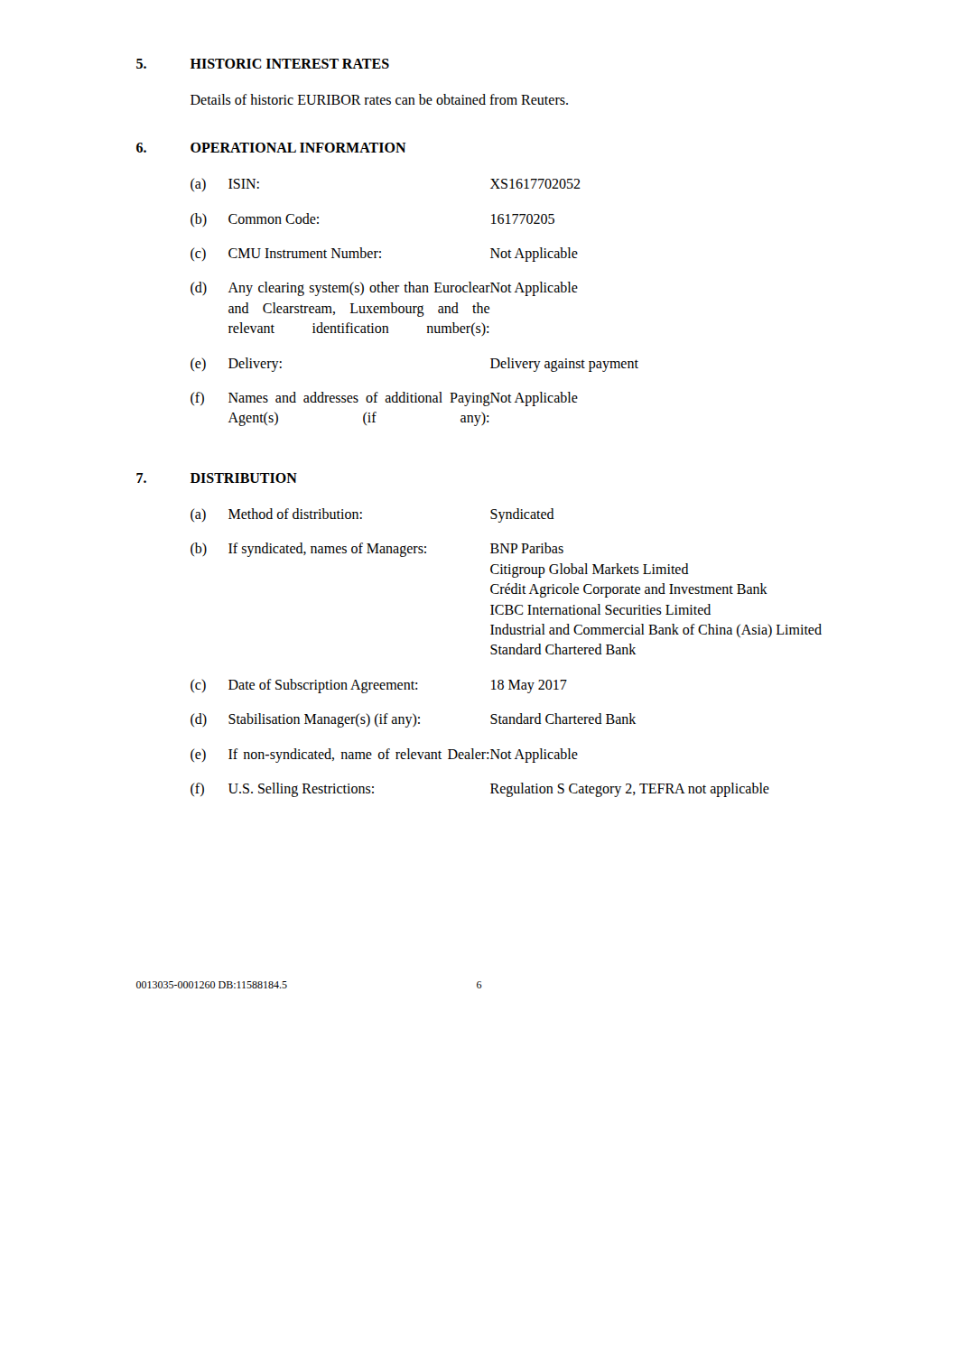5.
Historic Interest Rates
Details of historic EURIBOR rates can be obtained from Reuters.
6.
Operational Information
| (a) | ISIN: | XS1617702052 |
| (b) | Common Code: | 161770205 |
| (c) | CMU Instrument Number: | Not Applicable |
| (d) | Any clearing system(s) other than Euroclear and Clearstream, Luxembourg and the relevant identification number(s): | Not Applicable |
| (e) | Delivery: | Delivery against payment |
| (f) | Names and addresses of additional Paying Agent(s) (if any): | Not Applicable |
7.
Distribution
| (a) | Method of distribution: | Syndicated |
| (b) | If syndicated, names of Managers: | BNP Paribas Citigroup Global Markets Limited Crédit Agricole Corporate and Investment Bank ICBC International Securities Limited Industrial and Commercial Bank of China (Asia) Limited Standard Chartered Bank |
| (c) | Date of Subscription Agreement: | 18 May 2017 |
| (d) | Stabilisation Manager(s) (if any): | Standard Chartered Bank |
| (e) | If non-syndicated, name of relevant Dealer: | Not Applicable |
| (f) | U.S. Selling Restrictions: | Regulation S Category 2, TEFRA not applicable |
0013035-0001260 DB:11588184.5 6